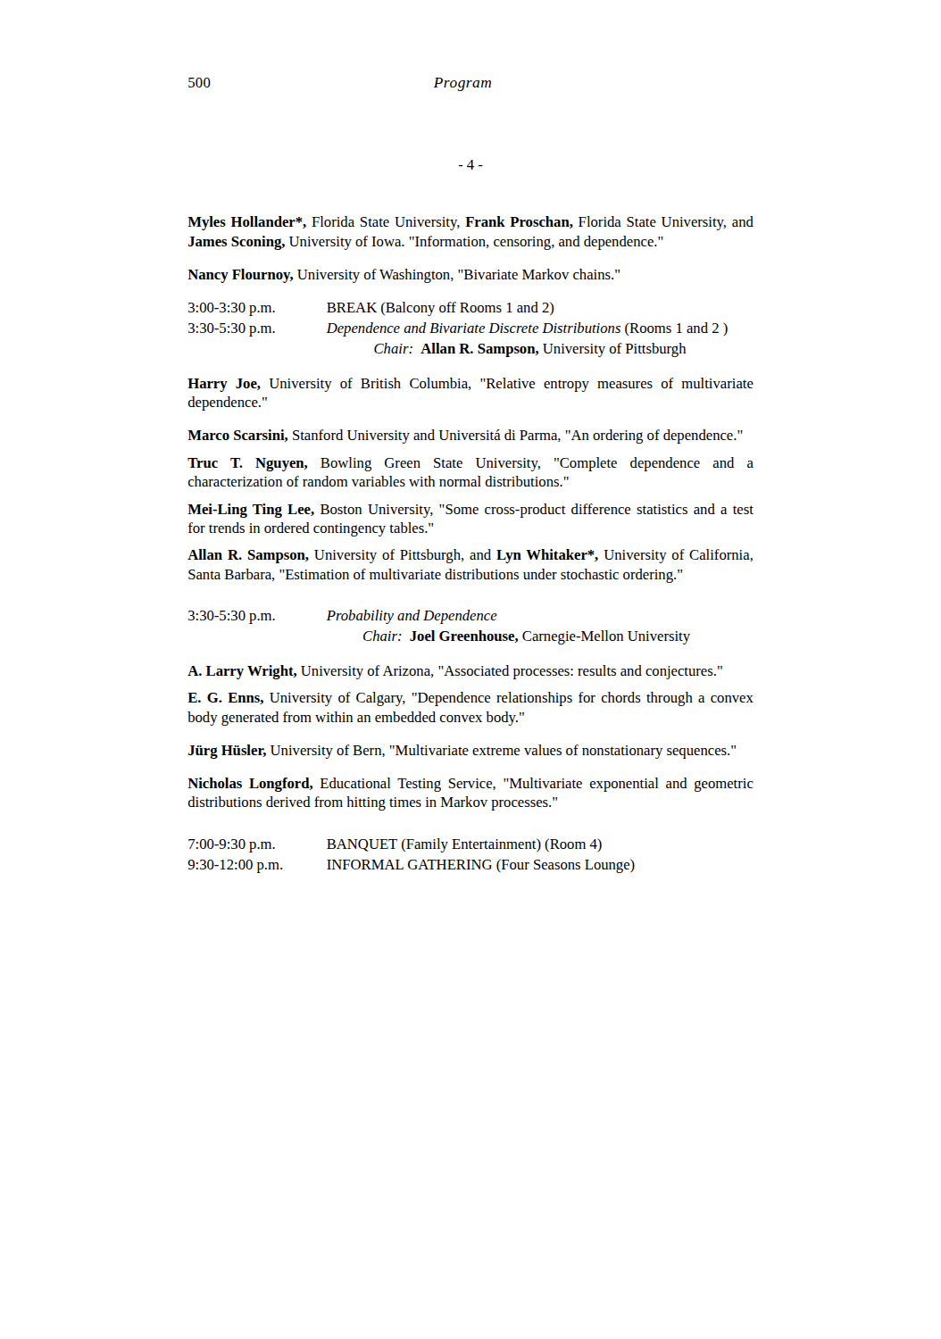500
Program
- 4 -
Myles Hollander*, Florida State University, Frank Proschan, Florida State University, and James Sconing, University of Iowa. "Information, censoring, and dependence."
Nancy Flournoy, University of Washington, "Bivariate Markov chains."
3:00-3:30 p.m.
BREAK (Balcony off Rooms 1 and 2)
3:30-5:30 p.m.
Dependence and Bivariate Discrete Distributions (Rooms 1 and 2 )
Chair: Allan R. Sampson, University of Pittsburgh
Harry Joe, University of British Columbia, "Relative entropy measures of multivariate dependence."
Marco Scarsini, Stanford University and Universitá di Parma, "An ordering of dependence."
Truc T. Nguyen, Bowling Green State University, "Complete dependence and a characterization of random variables with normal distributions."
Mei-Ling Ting Lee, Boston University, "Some cross-product difference statistics and a test for trends in ordered contingency tables."
Allan R. Sampson, University of Pittsburgh, and Lyn Whitaker*, University of California, Santa Barbara, "Estimation of multivariate distributions under stochastic ordering."
3:30-5:30 p.m.
Probability and Dependence
Chair: Joel Greenhouse, Carnegie-Mellon University
A. Larry Wright, University of Arizona, "Associated processes: results and conjectures."
E. G. Enns, University of Calgary, "Dependence relationships for chords through a convex body generated from within an embedded convex body."
Jürg Hüsler, University of Bern, "Multivariate extreme values of nonstationary sequences."
Nicholas Longford, Educational Testing Service, "Multivariate exponential and geometric distributions derived from hitting times in Markov processes."
7:00-9:30 p.m.
BANQUET (Family Entertainment) (Room 4)
9:30-12:00 p.m.
INFORMAL GATHERING (Four Seasons Lounge)